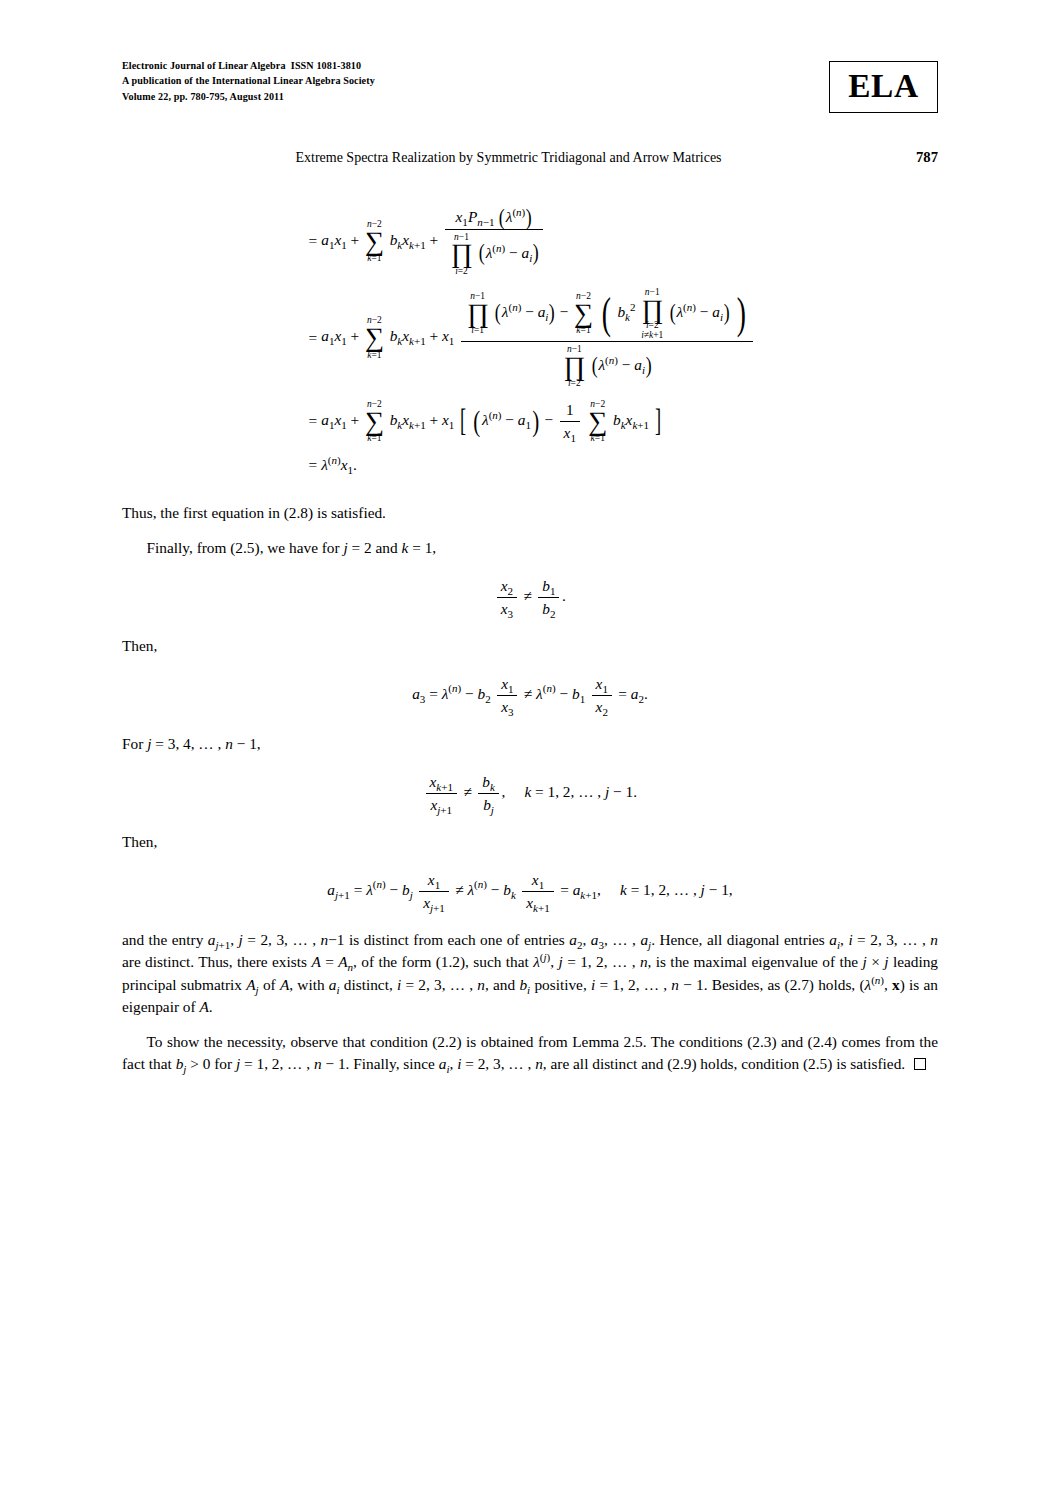Electronic Journal of Linear Algebra ISSN 1081-3810
A publication of the International Linear Algebra Society
Volume 22, pp. 780-795, August 2011
ELA
Extreme Spectra Realization by Symmetric Tridiagonal and Arrow Matrices 787
| | = | a 1 x 1 + n −2 ∑ k =1 b k x k +1 + x 1 P n −1 ( λ ( n ) ) n −1 ∏ i =2 ( λ ( n ) − a i ) |
| | = | a 1 x 1 + n −2 ∑ k =1 b k x k +1 + x 1 n −1 ∏ i =1 ( λ ( n ) − a i ) − n −2 ∑ k =1 ( b k 2 n −1 ∏ i =2 i ≠ k +1 ( λ ( n ) − a i ) ) n −1 ∏ i =2 ( λ ( n ) − a i ) |
| | = | a 1 x 1 + n −2 ∑ k =1 b k x k +1 + x 1 [ ( λ ( n ) − a 1 ) − 1 x 1 n −2 ∑ k =1 b k x k +1 ] |
| | = | λ ( n ) x 1 . |
Thus, the first equation in (2.8) is satisfied.
Finally, from (2.5), we have for j = 2 and k = 1,
x2 x3 ≠ b1 b2.
Then,
a3 = λ(n) − b2 x1 x3 ≠ λ(n) − b1 x1 x2 = a2.
For j = 3, 4, … , n − 1,
xk+1 xj+1 ≠ bk bj, k = 1, 2, … , j − 1.
Then,
aj+1 = λ(n) − bj x1 xj+1 ≠ λ(n) − bk x1 xk+1 = ak+1, k = 1, 2, … , j − 1,
and the entry aj+1, j = 2, 3, … , n−1 is distinct from each one of entries a2, a3, … , aj. Hence, all diagonal entries ai, i = 2, 3, … , n are distinct. Thus, there exists A = An, of the form (1.2), such that λ(j), j = 1, 2, … , n, is the maximal eigenvalue of the j × j leading principal submatrix Aj of A, with ai distinct, i = 2, 3, … , n, and bi positive, i = 1, 2, … , n − 1. Besides, as (2.7) holds, (λ(n), x) is an eigenpair of A.
To show the necessity, observe that condition (2.2) is obtained from Lemma 2.5. The conditions (2.3) and (2.4) comes from the fact that bj > 0 for j = 1, 2, … , n − 1. Finally, since ai, i = 2, 3, … , n, are all distinct and (2.9) holds, condition (2.5) is satisfied.